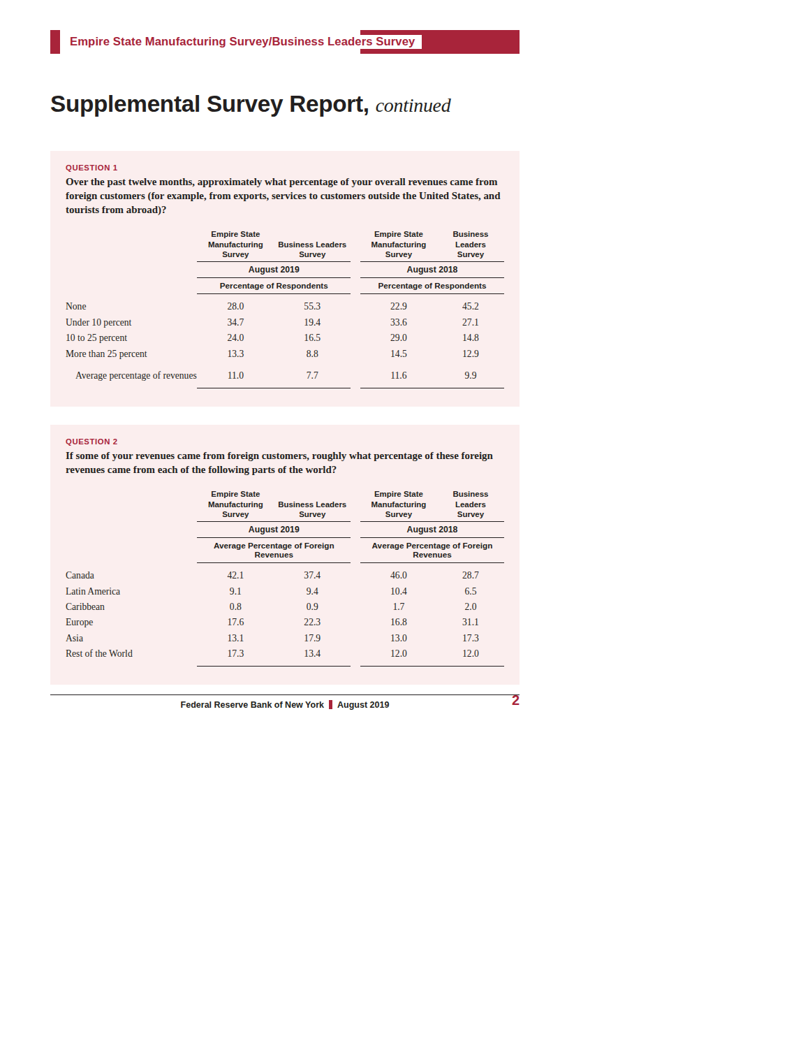Empire State Manufacturing Survey/Business Leaders Survey
Supplemental Survey Report, continued
QUESTION 1
Over the past twelve months, approximately what percentage of your overall revenues came from foreign customers (for example, from exports, services to customers outside the United States, and tourists from abroad)?
| | Empire State Manufacturing Survey | Business Leaders Survey | | Empire State Manufacturing Survey | Business Leaders Survey |
| | August 2019 | | August 2018 |
| | Percentage of Respondents | | Percentage of Respondents |
| None | 28.0 | 55.3 | | 22.9 | 45.2 |
| Under 10 percent | 34.7 | 19.4 | | 33.6 | 27.1 |
| 10 to 25 percent | 24.0 | 16.5 | | 29.0 | 14.8 |
| More than 25 percent | 13.3 | 8.8 | | 14.5 | 12.9 |
| Average percentage of revenues | 11.0 | 7.7 | | 11.6 | 9.9 |
QUESTION 2
If some of your revenues came from foreign customers, roughly what percentage of these foreign revenues came from each of the following parts of the world?
| | Empire State Manufacturing Survey | Business Leaders Survey | | Empire State Manufacturing Survey | Business Leaders Survey |
| | August 2019 | | August 2018 |
| | Average Percentage of Foreign Revenues | | Average Percentage of Foreign Revenues |
| Canada | 42.1 | 37.4 | | 46.0 | 28.7 |
| Latin America | 9.1 | 9.4 | | 10.4 | 6.5 |
| Caribbean | 0.8 | 0.9 | | 1.7 | 2.0 |
| Europe | 17.6 | 22.3 | | 16.8 | 31.1 |
| Asia | 13.1 | 17.9 | | 13.0 | 17.3 |
| Rest of the World | 17.3 | 13.4 | | 12.0 | 12.0 |
Federal Reserve Bank of New York August 2019
2